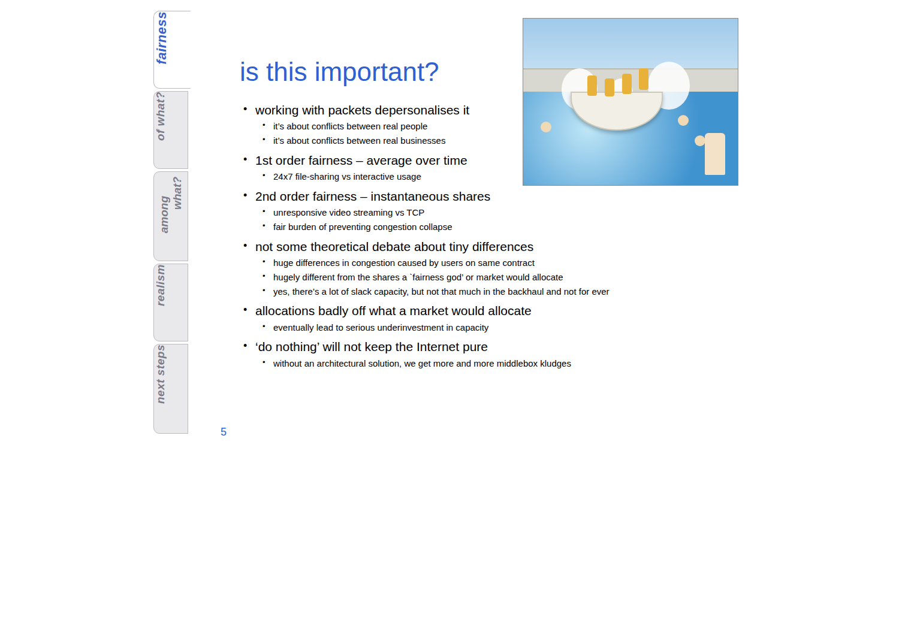fairness
of what?
among
what?
realism
next steps
is this important?
working with packets depersonalises it
it’s about conflicts between real people
it’s about conflicts between real businesses
1st order fairness – average over time
24x7 file-sharing vs interactive usage
2nd order fairness – instantaneous shares
unresponsive video streaming vs TCP
fair burden of preventing congestion collapse
not some theoretical debate about tiny differences
huge differences in congestion caused by users on same contract
hugely different from the shares a `fairness god’ or market would allocate
yes, there’s a lot of slack capacity, but not that much in the backhaul and not for ever
allocations badly off what a market would allocate
eventually lead to serious underinvestment in capacity
‘do nothing’ will not keep the Internet pure
without an architectural solution, we get more and more middlebox kludges
5